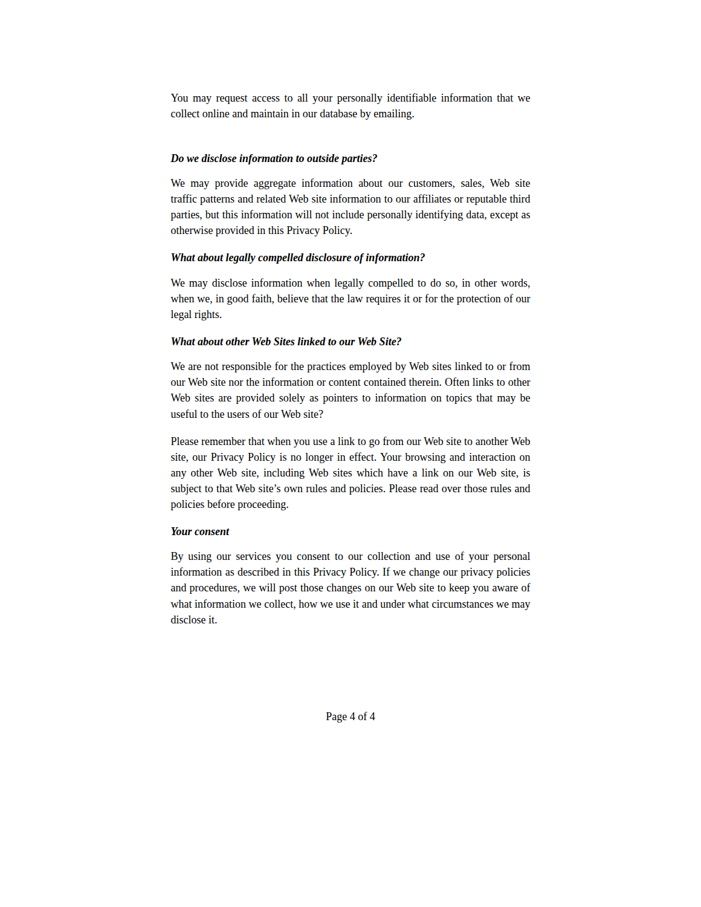You may request access to all your personally identifiable information that we collect online and maintain in our database by emailing.
Do we disclose information to outside parties?
We may provide aggregate information about our customers, sales, Web site traffic patterns and related Web site information to our affiliates or reputable third parties, but this information will not include personally identifying data, except as otherwise provided in this Privacy Policy.
What about legally compelled disclosure of information?
We may disclose information when legally compelled to do so, in other words, when we, in good faith, believe that the law requires it or for the protection of our legal rights.
What about other Web Sites linked to our Web Site?
We are not responsible for the practices employed by Web sites linked to or from our Web site nor the information or content contained therein. Often links to other Web sites are provided solely as pointers to information on topics that may be useful to the users of our Web site?
Please remember that when you use a link to go from our Web site to another Web site, our Privacy Policy is no longer in effect. Your browsing and interaction on any other Web site, including Web sites which have a link on our Web site, is subject to that Web site’s own rules and policies. Please read over those rules and policies before proceeding.
Your consent
By using our services you consent to our collection and use of your personal information as described in this Privacy Policy. If we change our privacy policies and procedures, we will post those changes on our Web site to keep you aware of what information we collect, how we use it and under what circumstances we may disclose it.
Page 4 of 4